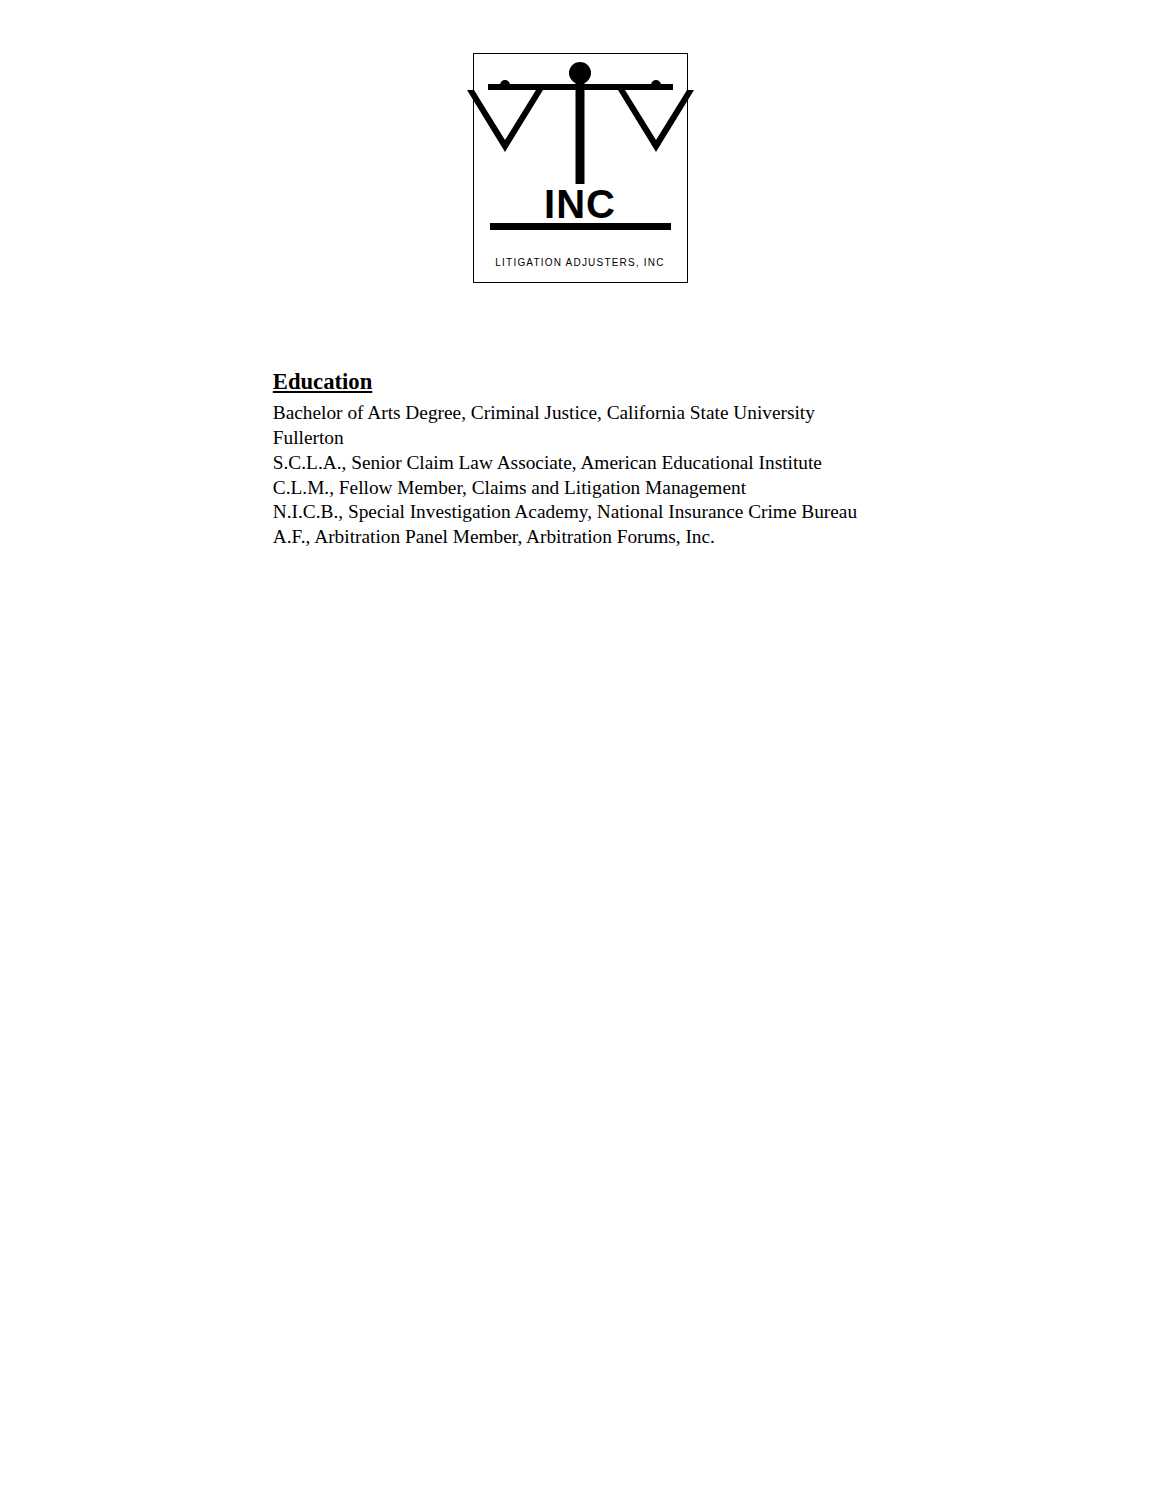INC LITIGATION ADJUSTERS, INC
Education
Bachelor of Arts Degree, Criminal Justice, California State University Fullerton
S.C.L.A., Senior Claim Law Associate, American Educational Institute
C.L.M., Fellow Member, Claims and Litigation Management
N.I.C.B., Special Investigation Academy, National Insurance Crime Bureau
A.F., Arbitration Panel Member, Arbitration Forums, Inc.